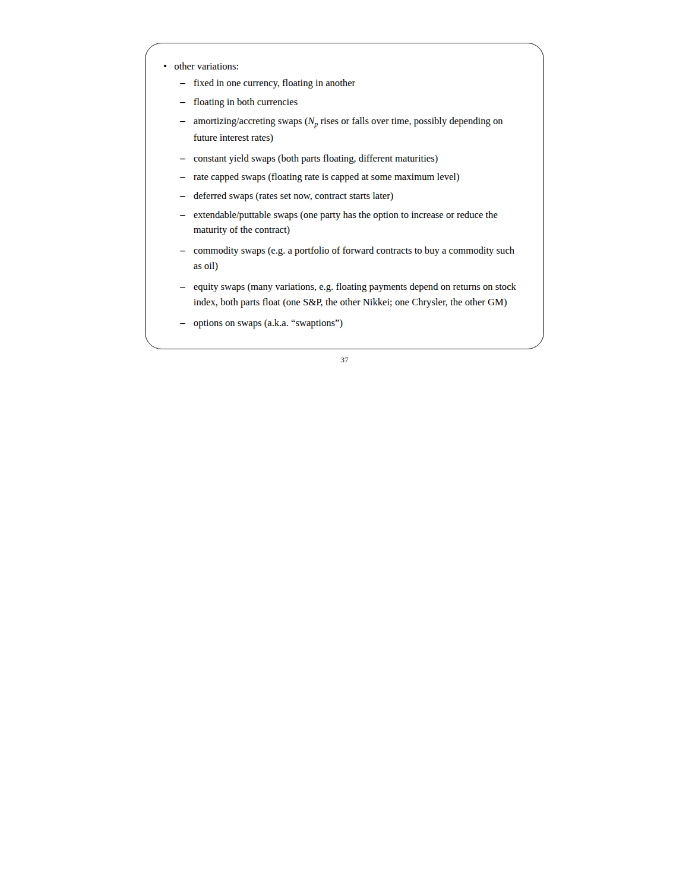other variations:
fixed in one currency, floating in another
floating in both currencies
amortizing/accreting swaps (Np rises or falls over time, possibly depending on future interest rates)
constant yield swaps (both parts floating, different maturities)
rate capped swaps (floating rate is capped at some maximum level)
deferred swaps (rates set now, contract starts later)
extendable/puttable swaps (one party has the option to increase or reduce the maturity of the contract)
commodity swaps (e.g. a portfolio of forward contracts to buy a commodity such as oil)
equity swaps (many variations, e.g. floating payments depend on returns on stock index, both parts float (one S&P, the other Nikkei; one Chrysler, the other GM)
options on swaps (a.k.a. “swaptions”)
37